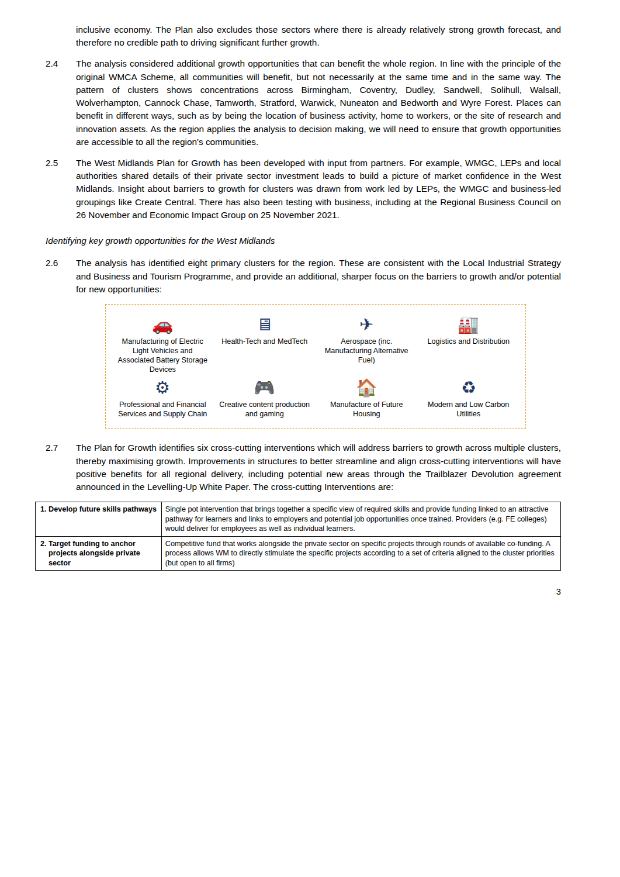inclusive economy. The Plan also excludes those sectors where there is already relatively strong growth forecast, and therefore no credible path to driving significant further growth.
2.4
The analysis considered additional growth opportunities that can benefit the whole region. In line with the principle of the original WMCA Scheme, all communities will benefit, but not necessarily at the same time and in the same way. The pattern of clusters shows concentrations across Birmingham, Coventry, Dudley, Sandwell, Solihull, Walsall, Wolverhampton, Cannock Chase, Tamworth, Stratford, Warwick, Nuneaton and Bedworth and Wyre Forest. Places can benefit in different ways, such as by being the location of business activity, home to workers, or the site of research and innovation assets. As the region applies the analysis to decision making, we will need to ensure that growth opportunities are accessible to all the region's communities.
2.5
The West Midlands Plan for Growth has been developed with input from partners. For example, WMGC, LEPs and local authorities shared details of their private sector investment leads to build a picture of market confidence in the West Midlands. Insight about barriers to growth for clusters was drawn from work led by LEPs, the WMGC and business-led groupings like Create Central. There has also been testing with business, including at the Regional Business Council on 26 November and Economic Impact Group on 25 November 2021.
Identifying key growth opportunities for the West Midlands
2.6
The analysis has identified eight primary clusters for the region. These are consistent with the Local Industrial Strategy and Business and Tourism Programme, and provide an additional, sharper focus on the barriers to growth and/or potential for new opportunities:
🚗 Manufacturing of Electric Light Vehicles and Associated Battery Storage Devices
🖥 Health-Tech and MedTech
✈ Aerospace (inc. Manufacturing Alternative Fuel)
🏭 Logistics and Distribution
⚙ Professional and Financial Services and Supply Chain
🎮 Creative content production and gaming
🏠 Manufacture of Future Housing
♻ Modern and Low Carbon Utilities
2.7
The Plan for Growth identifies six cross-cutting interventions which will address barriers to growth across multiple clusters, thereby maximising growth. Improvements in structures to better streamline and align cross-cutting interventions will have positive benefits for all regional delivery, including potential new areas through the Trailblazer Devolution agreement announced in the Levelling-Up White Paper. The cross-cutting Interventions are:
| Develop future skills pathways | Single pot intervention that brings together a specific view of required skills and provide funding linked to an attractive pathway for learners and links to employers and potential job opportunities once trained. Providers (e.g. FE colleges) would deliver for employees as well as individual learners. |
| Target funding to anchor projects alongside private sector | Competitive fund that works alongside the private sector on specific projects through rounds of available co-funding. A process allows WM to directly stimulate the specific projects according to a set of criteria aligned to the cluster priorities (but open to all firms) |
3